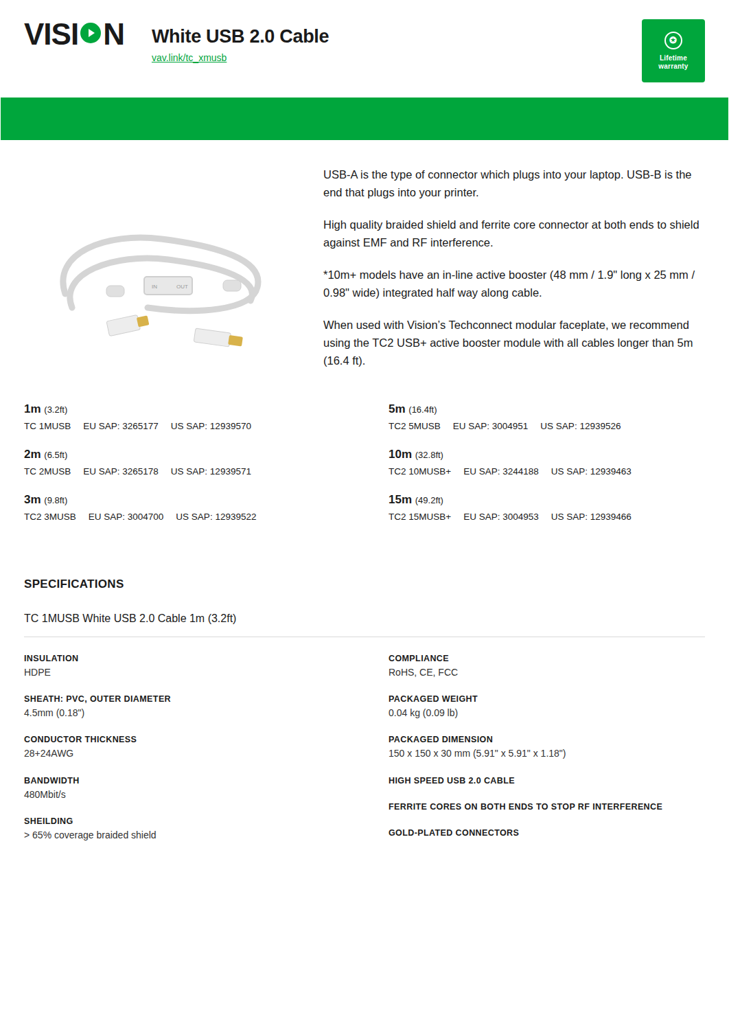VISI N
White USB 2.0 Cable
vav.link/tc_xmusb
✪
Lifetime
warranty
IN OUT
USB-A is the type of connector which plugs into your laptop. USB-B is the end that plugs into your printer.
High quality braided shield and ferrite core connector at both ends to shield against EMF and RF interference.
*10m+ models have an in-line active booster (48 mm / 1.9" long x 25 mm / 0.98" wide) integrated half way along cable.
When used with Vision’s Techconnect modular faceplate, we recommend using the TC2 USB+ active booster module with all cables longer than 5m (16.4 ft).
1m (3.2ft)
TC 1MUSB EU SAP: 3265177 US SAP: 12939570
5m (16.4ft)
TC2 5MUSB EU SAP: 3004951 US SAP: 12939526
2m (6.5ft)
TC 2MUSB EU SAP: 3265178 US SAP: 12939571
10m (32.8ft)
TC2 10MUSB+ EU SAP: 3244188 US SAP: 12939463
3m (9.8ft)
TC2 3MUSB EU SAP: 3004700 US SAP: 12939522
15m (49.2ft)
TC2 15MUSB+ EU SAP: 3004953 US SAP: 12939466
SPECIFICATIONS
TC 1MUSB White USB 2.0 Cable 1m (3.2ft)
Insulation
HDPE
Sheath: PVC, Outer Diameter
4.5mm (0.18")
Conductor Thickness
28+24AWG
Bandwidth
480Mbit/s
Sheilding
> 65% coverage braided shield
Compliance
RoHS, CE, FCC
Packaged Weight
0.04 kg (0.09 lb)
Packaged Dimension
150 x 150 x 30 mm (5.91" x 5.91" x 1.18")
High Speed USB 2.0 Cable
Ferrite Cores on Both Ends to Stop RF Interference
Gold-Plated Connectors